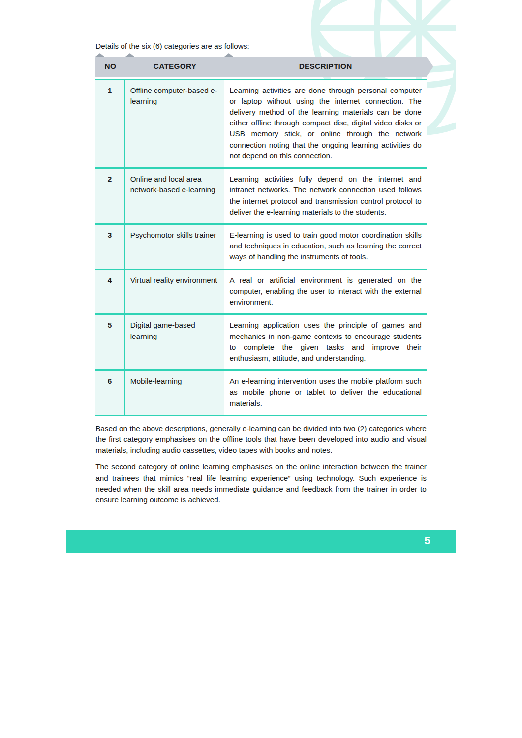Details of the six (6) categories are as follows:
| NO | CATEGORY | DESCRIPTION |
| --- | --- | --- |
| 1 | Offline computer-based e-learning | Learning activities are done through personal computer or laptop without using the internet connection. The delivery method of the learning materials can be done either offline through compact disc, digital video disks or USB memory stick, or online through the network connection noting that the ongoing learning activities do not depend on this connection. |
| 2 | Online and local area network-based e-learning | Learning activities fully depend on the internet and intranet networks. The network connection used follows the internet protocol and transmission control protocol to deliver the e-learning materials to the students. |
| 3 | Psychomotor skills trainer | E-learning is used to train good motor coordination skills and techniques in education, such as learning the correct ways of handling the instruments of tools. |
| 4 | Virtual reality environment | A real or artificial environment is generated on the computer, enabling the user to interact with the external environment. |
| 5 | Digital game-based learning | Learning application uses the principle of games and mechanics in non-game contexts to encourage students to complete the given tasks and improve their enthusiasm, attitude, and understanding. |
| 6 | Mobile-learning | An e-learning intervention uses the mobile platform such as mobile phone or tablet to deliver the educational materials. |
Based on the above descriptions, generally e-learning can be divided into two (2) categories where the first category emphasises on the offline tools that have been developed into audio and visual materials, including audio cassettes, video tapes with books and notes.
The second category of online learning emphasises on the online interaction between the trainer and trainees that mimics “real life learning experience” using technology. Such experience is needed when the skill area needs immediate guidance and feedback from the trainer in order to ensure learning outcome is achieved.
5